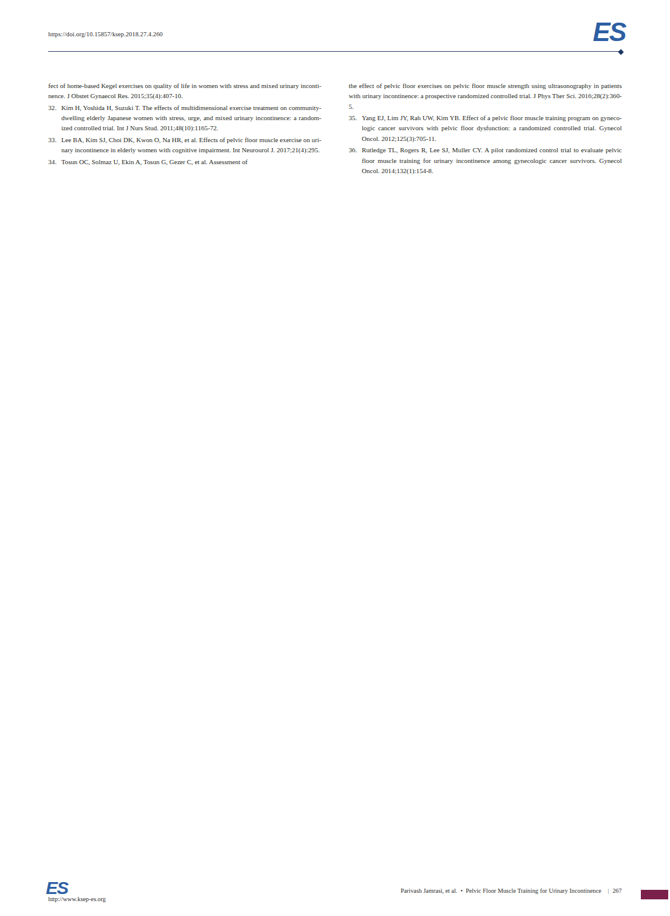https://doi.org/10.15857/ksep.2018.27.4.260
ES
fect of home-based Kegel exercises on quality of life in women with stress and mixed urinary incontinence. J Obstet Gynaecol Res. 2015;35(4):407-10.
32. Kim H, Yoshida H, Suzuki T. The effects of multidimensional exercise treatment on community-dwelling elderly Japanese women with stress, urge, and mixed urinary incontinence: a randomized controlled trial. Int J Nurs Stud. 2011;48(10):1165-72.
33. Lee BA, Kim SJ, Choi DK, Kwon O, Na HR, et al. Effects of pelvic floor muscle exercise on urinary incontinence in elderly women with cognitive impairment. Int Neurourol J. 2017;21(4):295.
34. Tosun OC, Solmaz U, Ekin A, Tosun G, Gezer C, et al. Assessment of
the effect of pelvic floor exercises on pelvic floor muscle strength using ultrasonography in patients with urinary incontinence: a prospective randomized controlled trial. J Phys Ther Sci. 2016;28(2):360-5.
35. Yang EJ, Lim JY, Rah UW, Kim YB. Effect of a pelvic floor muscle training program on gynecologic cancer survivors with pelvic floor dysfunction: a randomized controlled trial. Gynecol Oncol. 2012;125(3):705-11.
36. Rutledge TL, Rogers R, Lee SJ, Muller CY. A pilot randomized control trial to evaluate pelvic floor muscle training for urinary incontinence among gynecologic cancer survivors. Gynecol Oncol. 2014;132(1):154-8.
ES
http://www.ksep-es.org
Parivash Jamrasi, et al. • Pelvic Floor Muscle Training for Urinary Incontinence |267